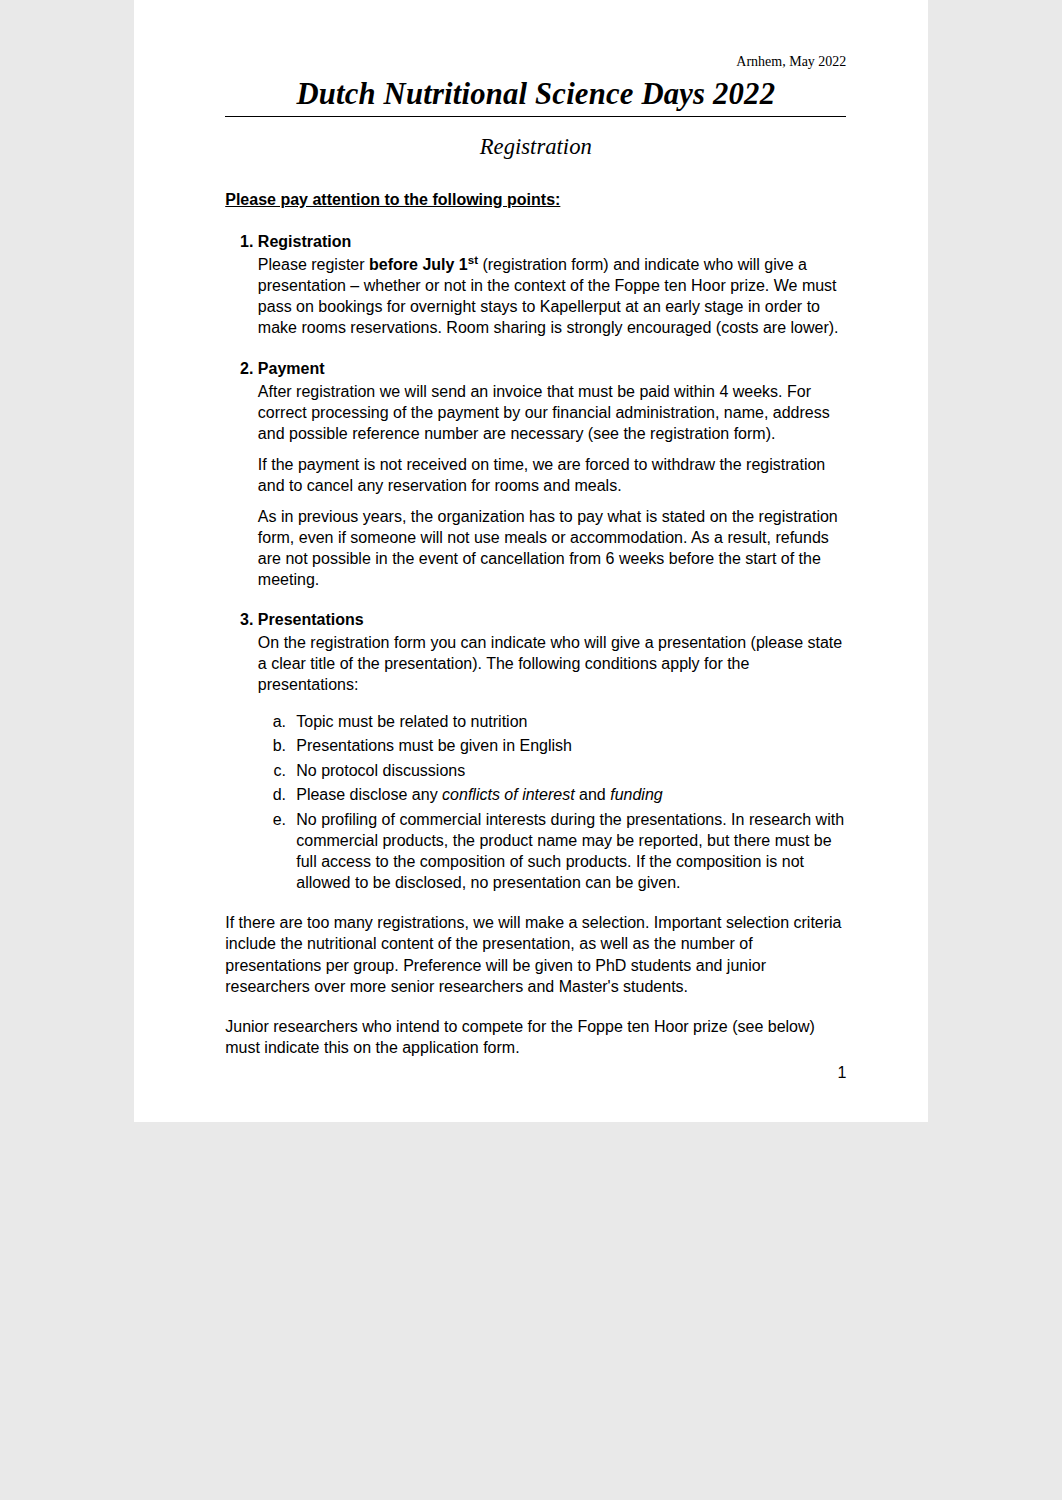Arnhem, May 2022
Dutch Nutritional Science Days 2022
Registration
Please pay attention to the following points:
Registration
Please register before July 1st (registration form) and indicate who will give a presentation – whether or not in the context of the Foppe ten Hoor prize. We must pass on bookings for overnight stays to Kapellerput at an early stage in order to make rooms reservations. Room sharing is strongly encouraged (costs are lower).
Payment
After registration we will send an invoice that must be paid within 4 weeks. For correct processing of the payment by our financial administration, name, address and possible reference number are necessary (see the registration form).
If the payment is not received on time, we are forced to withdraw the registration and to cancel any reservation for rooms and meals.
As in previous years, the organization has to pay what is stated on the registration form, even if someone will not use meals or accommodation. As a result, refunds are not possible in the event of cancellation from 6 weeks before the start of the meeting.
Presentations
On the registration form you can indicate who will give a presentation (please state a clear title of the presentation). The following conditions apply for the presentations:
Topic must be related to nutrition
Presentations must be given in English
No protocol discussions
Please disclose any conflicts of interest and funding
No profiling of commercial interests during the presentations. In research with commercial products, the product name may be reported, but there must be full access to the composition of such products. If the composition is not allowed to be disclosed, no presentation can be given.
If there are too many registrations, we will make a selection. Important selection criteria include the nutritional content of the presentation, as well as the number of presentations per group. Preference will be given to PhD students and junior researchers over more senior researchers and Master's students.
Junior researchers who intend to compete for the Foppe ten Hoor prize (see below) must indicate this on the application form.
1